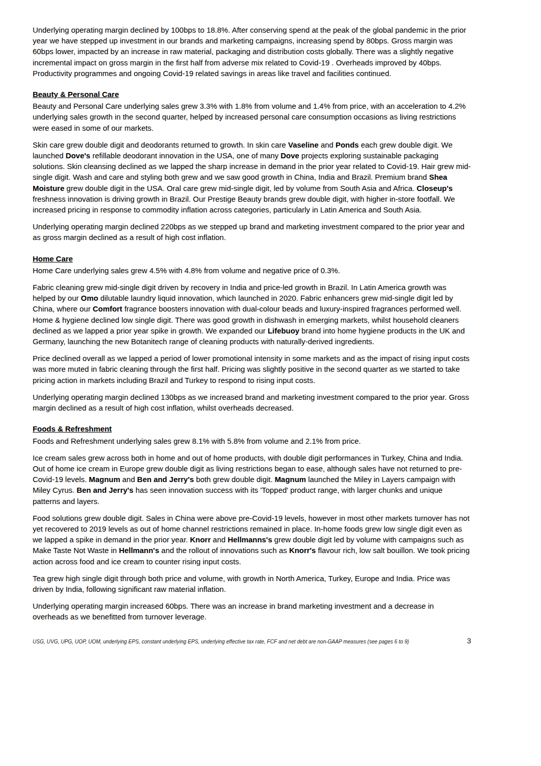Underlying operating margin declined by 100bps to 18.8%. After conserving spend at the peak of the global pandemic in the prior year we have stepped up investment in our brands and marketing campaigns, increasing spend by 80bps. Gross margin was 60bps lower, impacted by an increase in raw material, packaging and distribution costs globally. There was a slightly negative incremental impact on gross margin in the first half from adverse mix related to Covid-19 . Overheads improved by 40bps. Productivity programmes and ongoing Covid-19 related savings in areas like travel and facilities continued.
Beauty & Personal Care
Beauty and Personal Care underlying sales grew 3.3% with 1.8% from volume and 1.4% from price, with an acceleration to 4.2% underlying sales growth in the second quarter, helped by increased personal care consumption occasions as living restrictions were eased in some of our markets.
Skin care grew double digit and deodorants returned to growth. In skin care Vaseline and Ponds each grew double digit. We launched Dove's refillable deodorant innovation in the USA, one of many Dove projects exploring sustainable packaging solutions. Skin cleansing declined as we lapped the sharp increase in demand in the prior year related to Covid-19. Hair grew mid-single digit. Wash and care and styling both grew and we saw good growth in China, India and Brazil. Premium brand Shea Moisture grew double digit in the USA. Oral care grew mid-single digit, led by volume from South Asia and Africa. Closeup's freshness innovation is driving growth in Brazil. Our Prestige Beauty brands grew double digit, with higher in-store footfall. We increased pricing in response to commodity inflation across categories, particularly in Latin America and South Asia.
Underlying operating margin declined 220bps as we stepped up brand and marketing investment compared to the prior year and as gross margin declined as a result of high cost inflation.
Home Care
Home Care underlying sales grew 4.5% with 4.8% from volume and negative price of 0.3%.
Fabric cleaning grew mid-single digit driven by recovery in India and price-led growth in Brazil. In Latin America growth was helped by our Omo dilutable laundry liquid innovation, which launched in 2020. Fabric enhancers grew mid-single digit led by China, where our Comfort fragrance boosters innovation with dual-colour beads and luxury-inspired fragrances performed well. Home & hygiene declined low single digit. There was good growth in dishwash in emerging markets, whilst household cleaners declined as we lapped a prior year spike in growth. We expanded our Lifebuoy brand into home hygiene products in the UK and Germany, launching the new Botanitech range of cleaning products with naturally-derived ingredients.
Price declined overall as we lapped a period of lower promotional intensity in some markets and as the impact of rising input costs was more muted in fabric cleaning through the first half. Pricing was slightly positive in the second quarter as we started to take pricing action in markets including Brazil and Turkey to respond to rising input costs.
Underlying operating margin declined 130bps as we increased brand and marketing investment compared to the prior year. Gross margin declined as a result of high cost inflation, whilst overheads decreased.
Foods & Refreshment
Foods and Refreshment underlying sales grew 8.1% with 5.8% from volume and 2.1% from price.
Ice cream sales grew across both in home and out of home products, with double digit performances in Turkey, China and India. Out of home ice cream in Europe grew double digit as living restrictions began to ease, although sales have not returned to pre-Covid-19 levels. Magnum and Ben and Jerry's both grew double digit. Magnum launched the Miley in Layers campaign with Miley Cyrus. Ben and Jerry's has seen innovation success with its 'Topped' product range, with larger chunks and unique patterns and layers.
Food solutions grew double digit. Sales in China were above pre-Covid-19 levels, however in most other markets turnover has not yet recovered to 2019 levels as out of home channel restrictions remained in place. In-home foods grew low single digit even as we lapped a spike in demand in the prior year. Knorr and Hellmanns's grew double digit led by volume with campaigns such as Make Taste Not Waste in Hellmann's and the rollout of innovations such as Knorr's flavour rich, low salt bouillon. We took pricing action across food and ice cream to counter rising input costs.
Tea grew high single digit through both price and volume, with growth in North America, Turkey, Europe and India. Price was driven by India, following significant raw material inflation.
Underlying operating margin increased 60bps. There was an increase in brand marketing investment and a decrease in overheads as we benefitted from turnover leverage.
USG, UVG, UPG, UOP, UOM, underlying EPS, constant underlying EPS, underlying effective tax rate, FCF and net debt are non-GAAP measures (see pages 6 to 9) 3